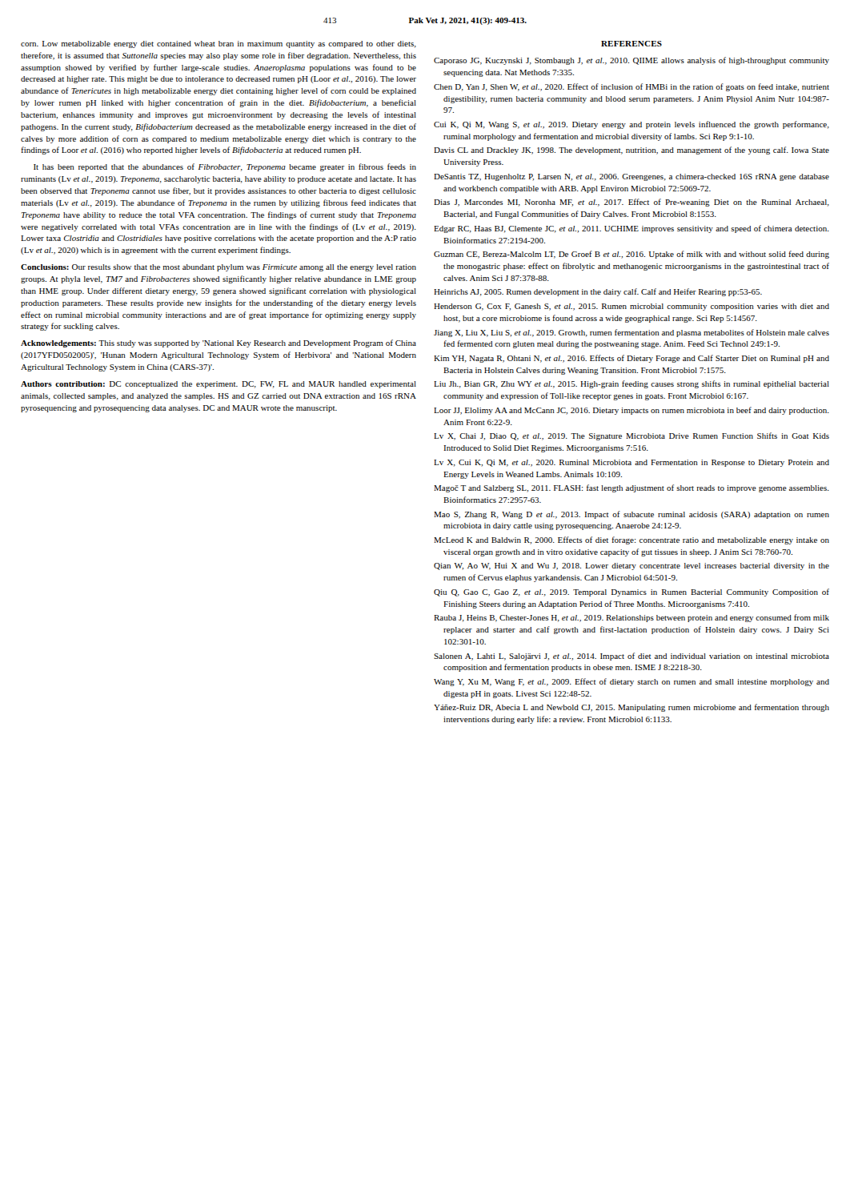413 Pak Vet J, 2021, 41(3): 409-413.
corn. Low metabolizable energy diet contained wheat bran in maximum quantity as compared to other diets, therefore, it is assumed that Suttonella species may also play some role in fiber degradation. Nevertheless, this assumption showed by verified by further large-scale studies. Anaeroplasma populations was found to be decreased at higher rate. This might be due to intolerance to decreased rumen pH (Loor et al., 2016). The lower abundance of Tenericutes in high metabolizable energy diet containing higher level of corn could be explained by lower rumen pH linked with higher concentration of grain in the diet. Bifidobacterium, a beneficial bacterium, enhances immunity and improves gut microenvironment by decreasing the levels of intestinal pathogens. In the current study, Bifidobacterium decreased as the metabolizable energy increased in the diet of calves by more addition of corn as compared to medium metabolizable energy diet which is contrary to the findings of Loor et al. (2016) who reported higher levels of Bifidobacteria at reduced rumen pH.
It has been reported that the abundances of Fibrobacter, Treponema became greater in fibrous feeds in ruminants (Lv et al., 2019). Treponema, saccharolytic bacteria, have ability to produce acetate and lactate. It has been observed that Treponema cannot use fiber, but it provides assistances to other bacteria to digest cellulosic materials (Lv et al., 2019). The abundance of Treponema in the rumen by utilizing fibrous feed indicates that Treponema have ability to reduce the total VFA concentration. The findings of current study that Treponema were negatively correlated with total VFAs concentration are in line with the findings of (Lv et al., 2019). Lower taxa Clostridia and Clostridiales have positive correlations with the acetate proportion and the A:P ratio (Lv et al., 2020) which is in agreement with the current experiment findings.
Conclusions: Our results show that the most abundant phylum was Firmicute among all the energy level ration groups. At phyla level, TM7 and Fibrobacteres showed significantly higher relative abundance in LME group than HME group. Under different dietary energy, 59 genera showed significant correlation with physiological production parameters. These results provide new insights for the understanding of the dietary energy levels effect on ruminal microbial community interactions and are of great importance for optimizing energy supply strategy for suckling calves.
Acknowledgements: This study was supported by 'National Key Research and Development Program of China (2017YFD0502005)', 'Hunan Modern Agricultural Technology System of Herbivora' and 'National Modern Agricultural Technology System in China (CARS-37)'.
Authors contribution: DC conceptualized the experiment. DC, FW, FL and MAUR handled experimental animals, collected samples, and analyzed the samples. HS and GZ carried out DNA extraction and 16S rRNA pyrosequencing and pyrosequencing data analyses. DC and MAUR wrote the manuscript.
REFERENCES
Caporaso JG, Kuczynski J, Stombaugh J, et al., 2010. QIIME allows analysis of high-throughput community sequencing data. Nat Methods 7:335.
Chen D, Yan J, Shen W, et al., 2020. Effect of inclusion of HMBi in the ration of goats on feed intake, nutrient digestibility, rumen bacteria community and blood serum parameters. J Anim Physiol Anim Nutr 104:987-97.
Cui K, Qi M, Wang S, et al., 2019. Dietary energy and protein levels influenced the growth performance, ruminal morphology and fermentation and microbial diversity of lambs. Sci Rep 9:1-10.
Davis CL and Drackley JK, 1998. The development, nutrition, and management of the young calf. Iowa State University Press.
DeSantis TZ, Hugenholtz P, Larsen N, et al., 2006. Greengenes, a chimera-checked 16S rRNA gene database and workbench compatible with ARB. Appl Environ Microbiol 72:5069-72.
Dias J, Marcondes MI, Noronha MF, et al., 2017. Effect of Pre-weaning Diet on the Ruminal Archaeal, Bacterial, and Fungal Communities of Dairy Calves. Front Microbiol 8:1553.
Edgar RC, Haas BJ, Clemente JC, et al., 2011. UCHIME improves sensitivity and speed of chimera detection. Bioinformatics 27:2194-200.
Guzman CE, Bereza-Malcolm LT, De Groef B et al., 2016. Uptake of milk with and without solid feed during the monogastric phase: effect on fibrolytic and methanogenic microorganisms in the gastrointestinal tract of calves. Anim Sci J 87:378-88.
Heinrichs AJ, 2005. Rumen development in the dairy calf. Calf and Heifer Rearing pp:53-65.
Henderson G, Cox F, Ganesh S, et al., 2015. Rumen microbial community composition varies with diet and host, but a core microbiome is found across a wide geographical range. Sci Rep 5:14567.
Jiang X, Liu X, Liu S, et al., 2019. Growth, rumen fermentation and plasma metabolites of Holstein male calves fed fermented corn gluten meal during the postweaning stage. Anim. Feed Sci Technol 249:1-9.
Kim YH, Nagata R, Ohtani N, et al., 2016. Effects of Dietary Forage and Calf Starter Diet on Ruminal pH and Bacteria in Holstein Calves during Weaning Transition. Front Microbiol 7:1575.
Liu Jh., Bian GR, Zhu WY et al., 2015. High-grain feeding causes strong shifts in ruminal epithelial bacterial community and expression of Toll-like receptor genes in goats. Front Microbiol 6:167.
Loor JJ, Elolimy AA and McCann JC, 2016. Dietary impacts on rumen microbiota in beef and dairy production. Anim Front 6:22-9.
Lv X, Chai J, Diao Q, et al., 2019. The Signature Microbiota Drive Rumen Function Shifts in Goat Kids Introduced to Solid Diet Regimes. Microorganisms 7:516.
Lv X, Cui K, Qi M, et al., 2020. Ruminal Microbiota and Fermentation in Response to Dietary Protein and Energy Levels in Weaned Lambs. Animals 10:109.
Magoč T and Salzberg SL, 2011. FLASH: fast length adjustment of short reads to improve genome assemblies. Bioinformatics 27:2957-63.
Mao S, Zhang R, Wang D et al., 2013. Impact of subacute ruminal acidosis (SARA) adaptation on rumen microbiota in dairy cattle using pyrosequencing. Anaerobe 24:12-9.
McLeod K and Baldwin R, 2000. Effects of diet forage: concentrate ratio and metabolizable energy intake on visceral organ growth and in vitro oxidative capacity of gut tissues in sheep. J Anim Sci 78:760-70.
Qian W, Ao W, Hui X and Wu J, 2018. Lower dietary concentrate level increases bacterial diversity in the rumen of Cervus elaphus yarkandensis. Can J Microbiol 64:501-9.
Qiu Q, Gao C, Gao Z, et al., 2019. Temporal Dynamics in Rumen Bacterial Community Composition of Finishing Steers during an Adaptation Period of Three Months. Microorganisms 7:410.
Rauba J, Heins B, Chester-Jones H, et al., 2019. Relationships between protein and energy consumed from milk replacer and starter and calf growth and first-lactation production of Holstein dairy cows. J Dairy Sci 102:301-10.
Salonen A, Lahti L, Salojärvi J, et al., 2014. Impact of diet and individual variation on intestinal microbiota composition and fermentation products in obese men. ISME J 8:2218-30.
Wang Y, Xu M, Wang F, et al., 2009. Effect of dietary starch on rumen and small intestine morphology and digesta pH in goats. Livest Sci 122:48-52.
Yáñez-Ruiz DR, Abecia L and Newbold CJ, 2015. Manipulating rumen microbiome and fermentation through interventions during early life: a review. Front Microbiol 6:1133.